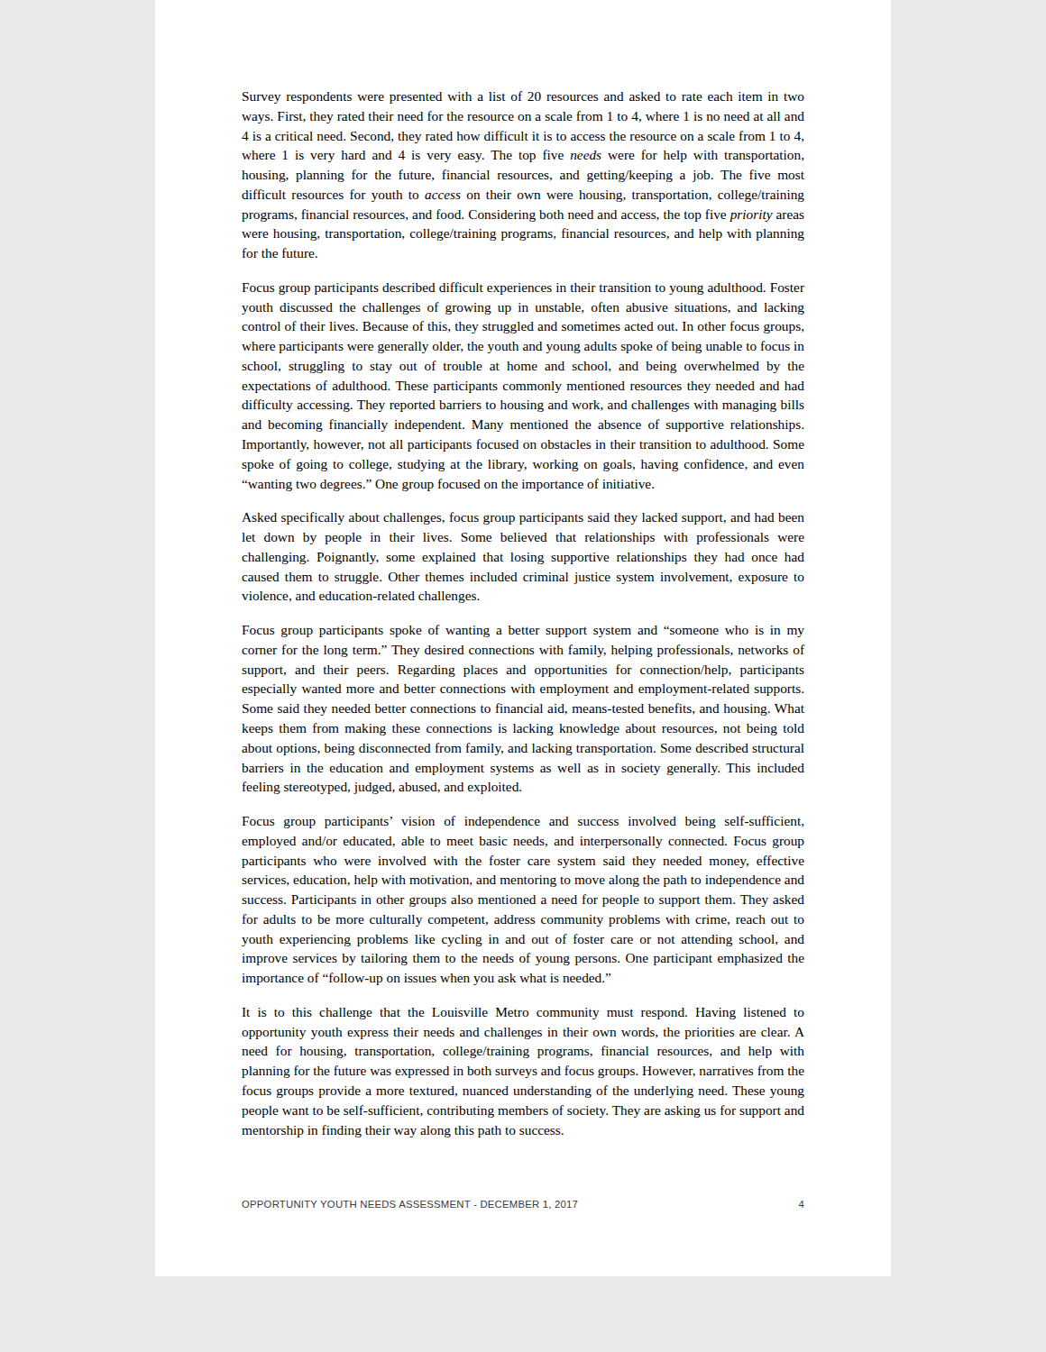Survey respondents were presented with a list of 20 resources and asked to rate each item in two ways. First, they rated their need for the resource on a scale from 1 to 4, where 1 is no need at all and 4 is a critical need. Second, they rated how difficult it is to access the resource on a scale from 1 to 4, where 1 is very hard and 4 is very easy. The top five needs were for help with transportation, housing, planning for the future, financial resources, and getting/keeping a job. The five most difficult resources for youth to access on their own were housing, transportation, college/training programs, financial resources, and food. Considering both need and access, the top five priority areas were housing, transportation, college/training programs, financial resources, and help with planning for the future.
Focus group participants described difficult experiences in their transition to young adulthood. Foster youth discussed the challenges of growing up in unstable, often abusive situations, and lacking control of their lives. Because of this, they struggled and sometimes acted out. In other focus groups, where participants were generally older, the youth and young adults spoke of being unable to focus in school, struggling to stay out of trouble at home and school, and being overwhelmed by the expectations of adulthood. These participants commonly mentioned resources they needed and had difficulty accessing. They reported barriers to housing and work, and challenges with managing bills and becoming financially independent. Many mentioned the absence of supportive relationships. Importantly, however, not all participants focused on obstacles in their transition to adulthood. Some spoke of going to college, studying at the library, working on goals, having confidence, and even “wanting two degrees.” One group focused on the importance of initiative.
Asked specifically about challenges, focus group participants said they lacked support, and had been let down by people in their lives. Some believed that relationships with professionals were challenging. Poignantly, some explained that losing supportive relationships they had once had caused them to struggle. Other themes included criminal justice system involvement, exposure to violence, and education-related challenges.
Focus group participants spoke of wanting a better support system and “someone who is in my corner for the long term.” They desired connections with family, helping professionals, networks of support, and their peers. Regarding places and opportunities for connection/help, participants especially wanted more and better connections with employment and employment-related supports. Some said they needed better connections to financial aid, means-tested benefits, and housing. What keeps them from making these connections is lacking knowledge about resources, not being told about options, being disconnected from family, and lacking transportation. Some described structural barriers in the education and employment systems as well as in society generally. This included feeling stereotyped, judged, abused, and exploited.
Focus group participants’ vision of independence and success involved being self-sufficient, employed and/or educated, able to meet basic needs, and interpersonally connected. Focus group participants who were involved with the foster care system said they needed money, effective services, education, help with motivation, and mentoring to move along the path to independence and success. Participants in other groups also mentioned a need for people to support them. They asked for adults to be more culturally competent, address community problems with crime, reach out to youth experiencing problems like cycling in and out of foster care or not attending school, and improve services by tailoring them to the needs of young persons. One participant emphasized the importance of “follow-up on issues when you ask what is needed.”
It is to this challenge that the Louisville Metro community must respond. Having listened to opportunity youth express their needs and challenges in their own words, the priorities are clear. A need for housing, transportation, college/training programs, financial resources, and help with planning for the future was expressed in both surveys and focus groups. However, narratives from the focus groups provide a more textured, nuanced understanding of the underlying need. These young people want to be self-sufficient, contributing members of society. They are asking us for support and mentorship in finding their way along this path to success.
OPPORTUNITY YOUTH NEEDS ASSESSMENT - DECEMBER 1, 2017 4